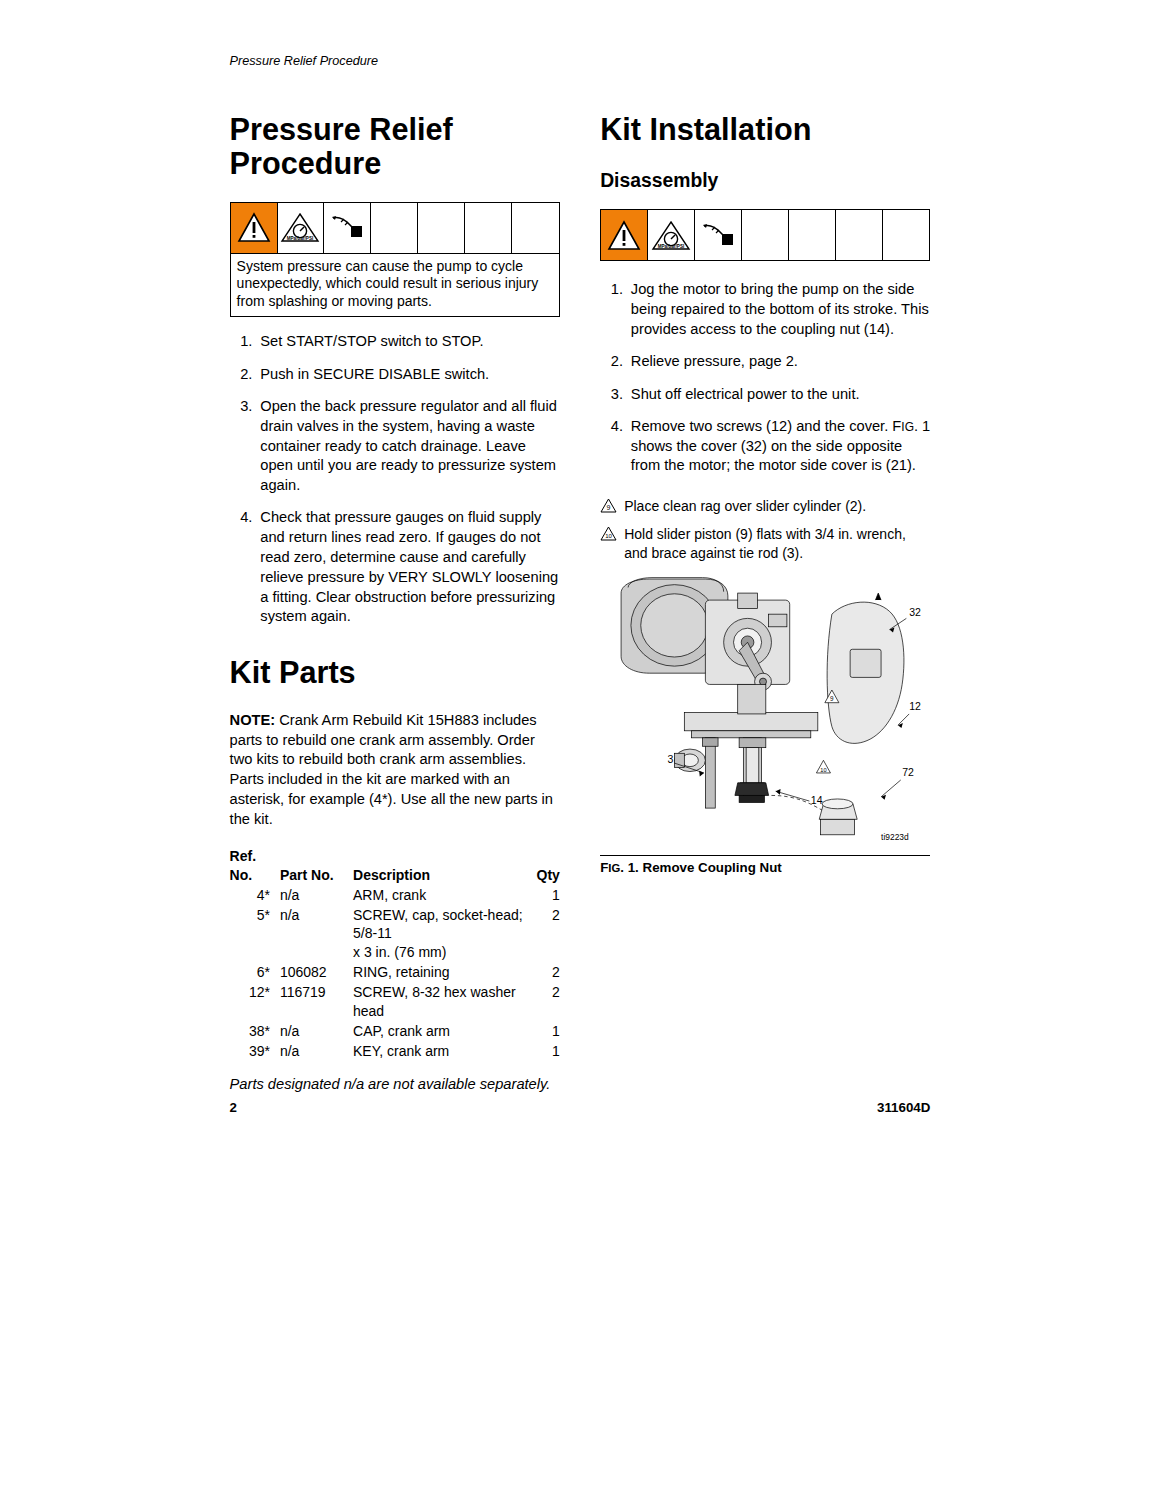Pressure Relief Procedure
Pressure Relief
Procedure
MPa/bar/PSI
System pressure can cause the pump to cycle unexpectedly, which could result in serious injury from splashing or moving parts.
Set START/STOP switch to STOP.
Push in SECURE DISABLE switch.
Open the back pressure regulator and all fluid drain valves in the system, having a waste container ready to catch drainage. Leave open until you are ready to pressurize system again.
Check that pressure gauges on fluid supply and return lines read zero. If gauges do not read zero, determine cause and carefully relieve pressure by VERY SLOWLY loosening a fitting. Clear obstruction before pressurizing system again.
Kit Parts
NOTE: Crank Arm Rebuild Kit 15H883 includes parts to rebuild one crank arm assembly. Order two kits to rebuild both crank arm assemblies. Parts included in the kit are marked with an asterisk, for example (4*). Use all the new parts in the kit.
| Ref. No. | Part No. | Description | Qty |
| --- | --- | --- | --- |
| 4* | n/a | ARM, crank | 1 |
| 5* | n/a | SCREW, cap, socket-head; 5/8-11 x 3 in. (76 mm) | 2 |
| 6* | 106082 | RING, retaining | 2 |
| 12* | 116719 | SCREW, 8-32 hex washer head | 2 |
| 38* | n/a | CAP, crank arm | 1 |
| 39* | n/a | KEY, crank arm | 1 |
Parts designated n/a are not available separately.
Kit Installation
Disassembly
MPa/bar/PSI
Jog the motor to bring the pump on the side being repaired to the bottom of its stroke. This provides access to the coupling nut (14).
Relieve pressure, page 2.
Shut off electrical power to the unit.
Remove two screws (12) and the cover. FIG. 1 shows the cover (32) on the side opposite from the motor; the motor side cover is (21).
9
Place clean rag over slider cylinder (2).
10
Hold slider piston (9) flats with 3/4 in. wrench, and brace against tie rod (3).
32 12 72 14 3 9 10 ti9223d
FIG. 1. Remove Coupling Nut
2
311604D